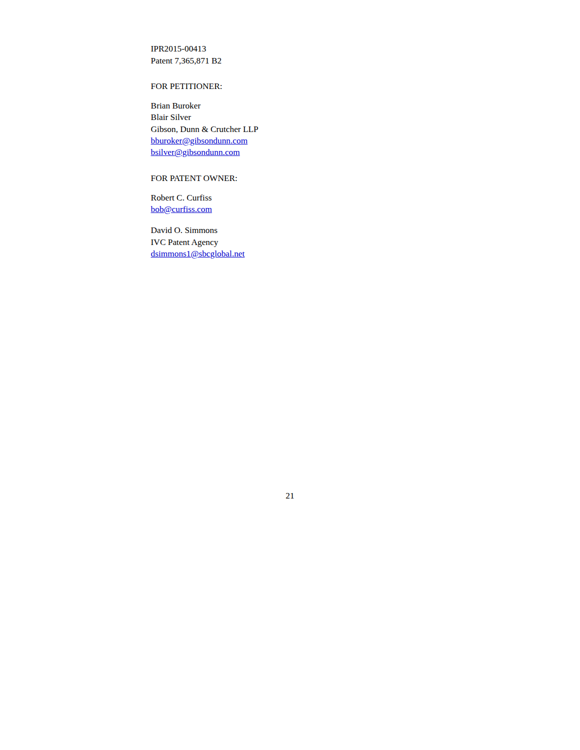IPR2015-00413
Patent 7,365,871 B2
FOR PETITIONER:
Brian Buroker
Blair Silver
Gibson, Dunn & Crutcher LLP
bburoker@gibsondunn.com
bsilver@gibsondunn.com
FOR PATENT OWNER:
Robert C. Curfiss
bob@curfiss.com
David O. Simmons
IVC Patent Agency
dsimmons1@sbcglobal.net
21